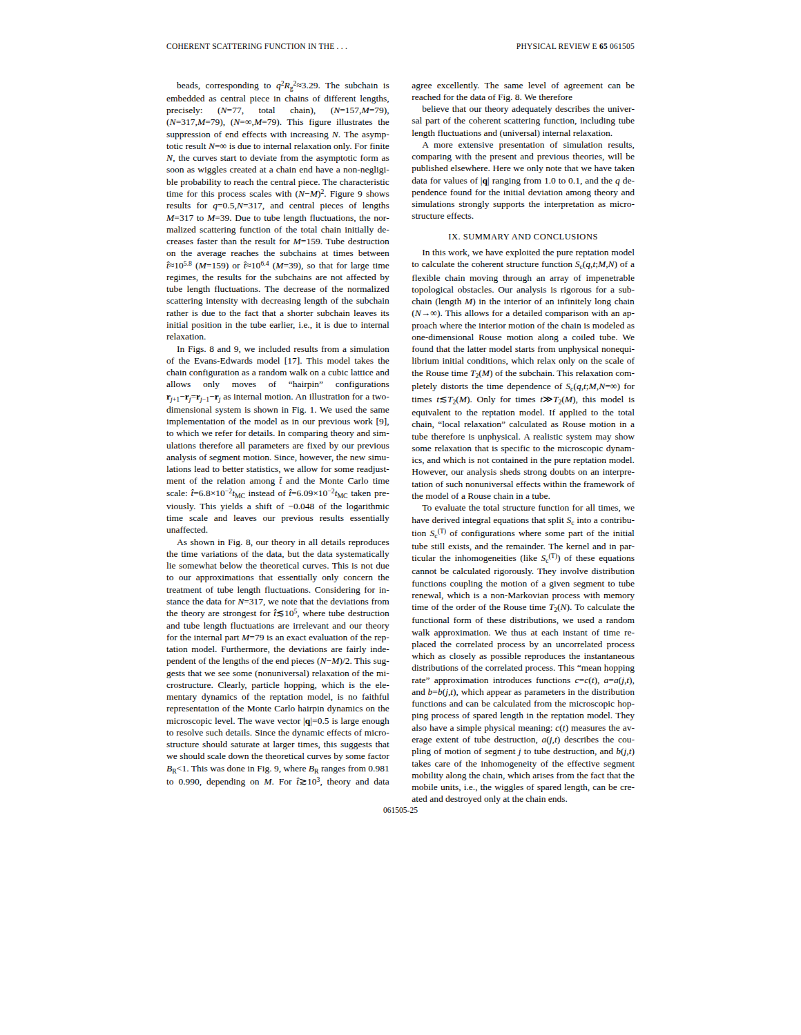Coherent scattering function in the . . .
Physical Review E 65 061505
beads, corresponding to q2Rg2≈3.29. The subchain is embedded as central piece in chains of different lengths, precisely: (N=77, total chain), (N=157,M=79), (N=317,M=79), (N=∞,M=79). This figure illustrates the suppression of end effects with increasing N. The asymptotic result N=∞ is due to internal relaxation only. For finite N, the curves start to deviate from the asymptotic form as soon as wiggles created at a chain end have a non-negligible probability to reach the central piece. The characteristic time for this process scales with (N−M)2. Figure 9 shows results for q=0.5,N=317, and central pieces of lengths M=317 to M=39. Due to tube length fluctuations, the normalized scattering function of the total chain initially decreases faster than the result for M=159. Tube destruction on the average reaches the subchains at times between t̂≈105.8 (M=159) or t̂≈106.4 (M=39), so that for large time regimes, the results for the subchains are not affected by tube length fluctuations. The decrease of the normalized scattering intensity with decreasing length of the subchain rather is due to the fact that a shorter subchain leaves its initial position in the tube earlier, i.e., it is due to internal relaxation.
In Figs. 8 and 9, we included results from a simulation of the Evans-Edwards model [17]. This model takes the chain configuration as a random walk on a cubic lattice and allows only moves of “hairpin” configurations rj+1−rj=rj−1−rj as internal motion. An illustration for a two-dimensional system is shown in Fig. 1. We used the same implementation of the model as in our previous work [9], to which we refer for details. In comparing theory and simulations therefore all parameters are fixed by our previous analysis of segment motion. Since, however, the new simulations lead to better statistics, we allow for some readjustment of the relation among t̂ and the Monte Carlo time scale: t̂=6.8×10−2tMC instead of t̂=6.09×10−2tMC taken previously. This yields a shift of −0.048 of the logarithmic time scale and leaves our previous results essentially unaffected.
As shown in Fig. 8, our theory in all details reproduces the time variations of the data, but the data systematically lie somewhat below the theoretical curves. This is not due to our approximations that essentially only concern the treatment of tube length fluctuations. Considering for instance the data for N=317, we note that the deviations from the theory are strongest for t̂≲105, where tube destruction and tube length fluctuations are irrelevant and our theory for the internal part M=79 is an exact evaluation of the reptation model. Furthermore, the deviations are fairly independent of the lengths of the end pieces (N−M)/2. This suggests that we see some (nonuniversal) relaxation of the microstructure. Clearly, particle hopping, which is the elementary dynamics of the reptation model, is no faithful representation of the Monte Carlo hairpin dynamics on the microscopic level. The wave vector |q|=0.5 is large enough to resolve such details. Since the dynamic effects of microstructure should saturate at larger times, this suggests that we should scale down the theoretical curves by some factor BR<1. This was done in Fig. 9, where BR ranges from 0.981 to 0.990, depending on M. For t̂≳103, theory and data agree excellently. The same level of agreement can be reached for the data of Fig. 8. We therefore
believe that our theory adequately describes the universal part of the coherent scattering function, including tube length fluctuations and (universal) internal relaxation.
A more extensive presentation of simulation results, comparing with the present and previous theories, will be published elsewhere. Here we only note that we have taken data for values of |q| ranging from 1.0 to 0.1, and the q dependence found for the initial deviation among theory and simulations strongly supports the interpretation as microstructure effects.
IX. Summary and Conclusions
In this work, we have exploited the pure reptation model to calculate the coherent structure function Sc(q,t;M,N) of a flexible chain moving through an array of impenetrable topological obstacles. Our analysis is rigorous for a subchain (length M) in the interior of an infinitely long chain (N→∞). This allows for a detailed comparison with an approach where the interior motion of the chain is modeled as one-dimensional Rouse motion along a coiled tube. We found that the latter model starts from unphysical nonequilibrium initial conditions, which relax only on the scale of the Rouse time T2(M) of the subchain. This relaxation completely distorts the time dependence of Sc(q,t;M,N=∞) for times t≲T2(M). Only for times t≫T2(M), this model is equivalent to the reptation model. If applied to the total chain, “local relaxation” calculated as Rouse motion in a tube therefore is unphysical. A realistic system may show some relaxation that is specific to the microscopic dynamics, and which is not contained in the pure reptation model. However, our analysis sheds strong doubts on an interpretation of such nonuniversal effects within the framework of the model of a Rouse chain in a tube.
To evaluate the total structure function for all times, we have derived integral equations that split Sc into a contribution Sc(T) of configurations where some part of the initial tube still exists, and the remainder. The kernel and in particular the inhomogeneities (like Sc(T)) of these equations cannot be calculated rigorously. They involve distribution functions coupling the motion of a given segment to tube renewal, which is a non-Markovian process with memory time of the order of the Rouse time T2(N). To calculate the functional form of these distributions, we used a random walk approximation. We thus at each instant of time replaced the correlated process by an uncorrelated process which as closely as possible reproduces the instantaneous distributions of the correlated process. This “mean hopping rate” approximation introduces functions c=c(t), a=a(j,t), and b=b(j,t), which appear as parameters in the distribution functions and can be calculated from the microscopic hopping process of spared length in the reptation model. They also have a simple physical meaning: c(t) measures the average extent of tube destruction, a(j,t) describes the coupling of motion of segment j to tube destruction, and b(j,t) takes care of the inhomogeneity of the effective segment mobility along the chain, which arises from the fact that the mobile units, i.e., the wiggles of spared length, can be created and destroyed only at the chain ends.
061505-25